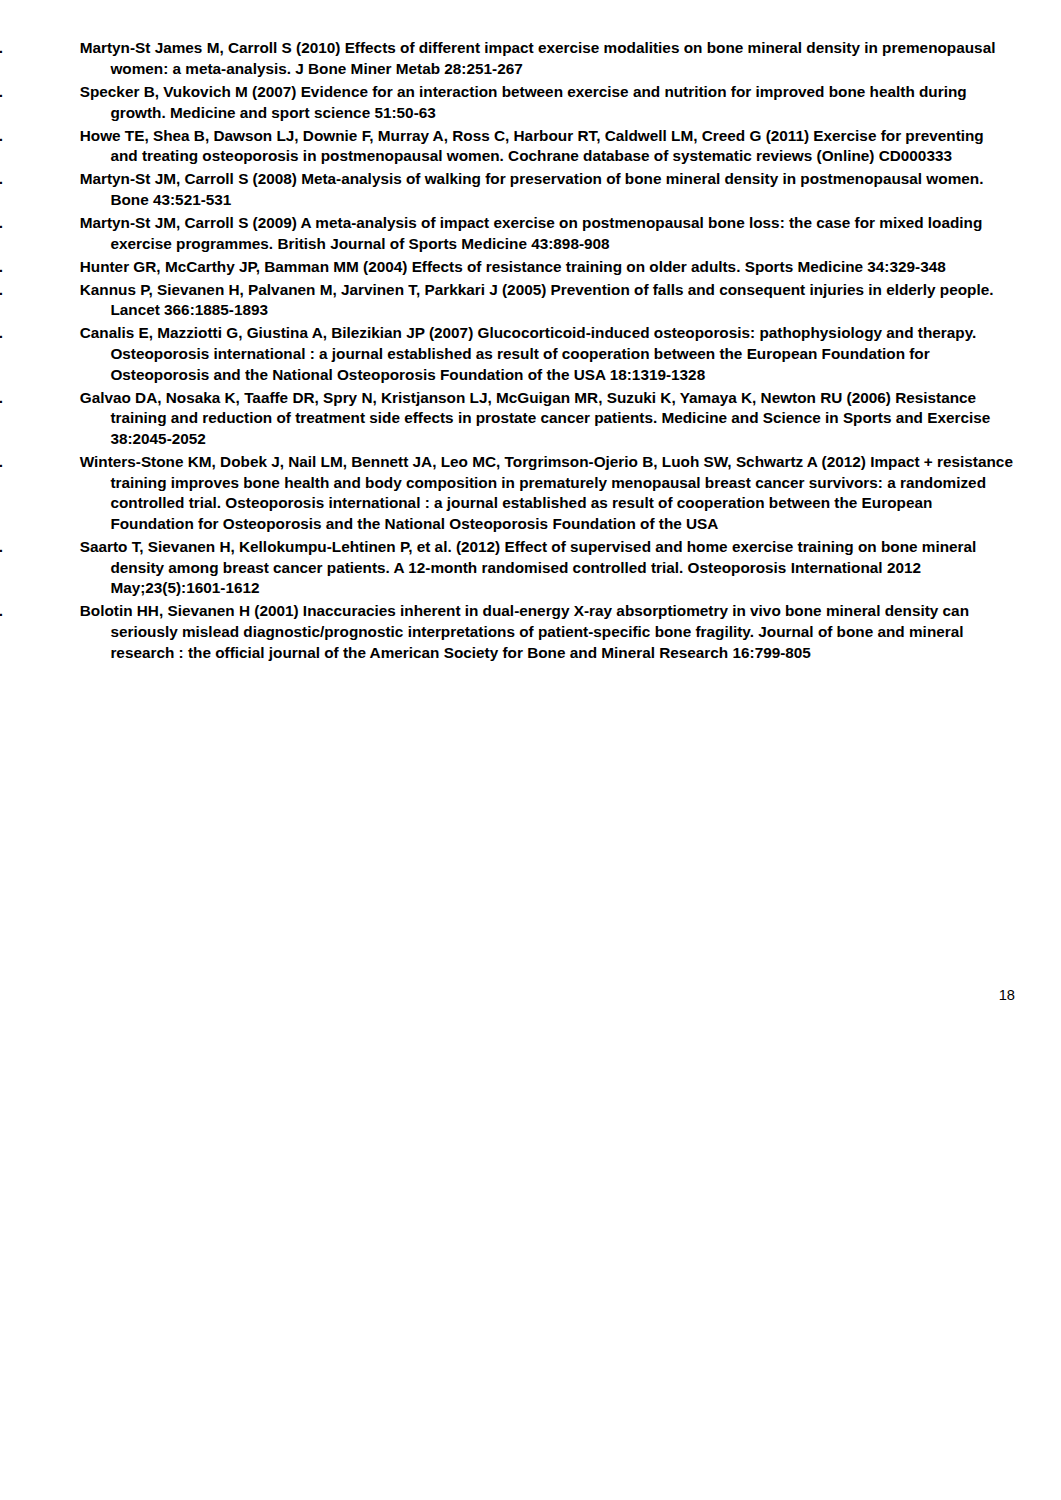41. Martyn-St James M, Carroll S (2010) Effects of different impact exercise modalities on bone mineral density in premenopausal women: a meta-analysis. J Bone Miner Metab 28:251-267
42. Specker B, Vukovich M (2007) Evidence for an interaction between exercise and nutrition for improved bone health during growth. Medicine and sport science 51:50-63
43. Howe TE, Shea B, Dawson LJ, Downie F, Murray A, Ross C, Harbour RT, Caldwell LM, Creed G (2011) Exercise for preventing and treating osteoporosis in postmenopausal women. Cochrane database of systematic reviews (Online) CD000333
44. Martyn-St JM, Carroll S (2008) Meta-analysis of walking for preservation of bone mineral density in postmenopausal women. Bone 43:521-531
45. Martyn-St JM, Carroll S (2009) A meta-analysis of impact exercise on postmenopausal bone loss: the case for mixed loading exercise programmes. British Journal of Sports Medicine 43:898-908
46. Hunter GR, McCarthy JP, Bamman MM (2004) Effects of resistance training on older adults. Sports Medicine 34:329-348
47. Kannus P, Sievanen H, Palvanen M, Jarvinen T, Parkkari J (2005) Prevention of falls and consequent injuries in elderly people. Lancet 366:1885-1893
48. Canalis E, Mazziotti G, Giustina A, Bilezikian JP (2007) Glucocorticoid-induced osteoporosis: pathophysiology and therapy. Osteoporosis international : a journal established as result of cooperation between the European Foundation for Osteoporosis and the National Osteoporosis Foundation of the USA 18:1319-1328
49. Galvao DA, Nosaka K, Taaffe DR, Spry N, Kristjanson LJ, McGuigan MR, Suzuki K, Yamaya K, Newton RU (2006) Resistance training and reduction of treatment side effects in prostate cancer patients. Medicine and Science in Sports and Exercise 38:2045-2052
50. Winters-Stone KM, Dobek J, Nail LM, Bennett JA, Leo MC, Torgrimson-Ojerio B, Luoh SW, Schwartz A (2012) Impact + resistance training improves bone health and body composition in prematurely menopausal breast cancer survivors: a randomized controlled trial. Osteoporosis international : a journal established as result of cooperation between the European Foundation for Osteoporosis and the National Osteoporosis Foundation of the USA
51. Saarto T, Sievanen H, Kellokumpu-Lehtinen P, et al. (2012) Effect of supervised and home exercise training on bone mineral density among breast cancer patients. A 12-month randomised controlled trial. Osteoporosis International 2012 May;23(5):1601-1612
52. Bolotin HH, Sievanen H (2001) Inaccuracies inherent in dual-energy X-ray absorptiometry in vivo bone mineral density can seriously mislead diagnostic/prognostic interpretations of patient-specific bone fragility. Journal of bone and mineral research : the official journal of the American Society for Bone and Mineral Research 16:799-805
18